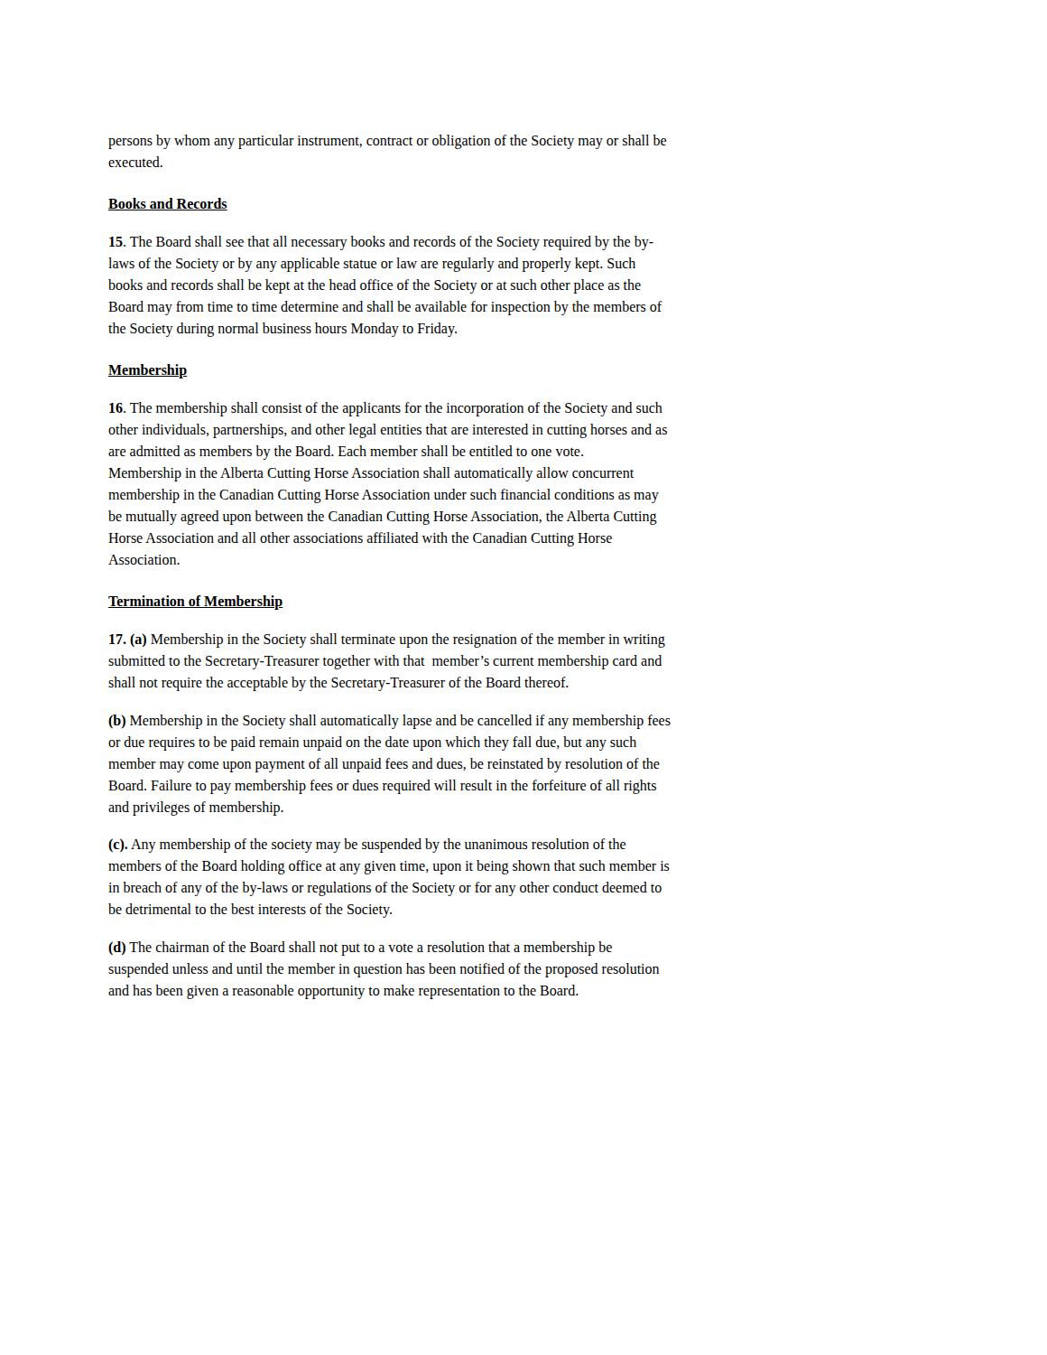persons by whom any particular instrument, contract or obligation of the Society may or shall be executed.
Books and Records
15. The Board shall see that all necessary books and records of the Society required by the by-laws of the Society or by any applicable statue or law are regularly and properly kept. Such books and records shall be kept at the head office of the Society or at such other place as the Board may from time to time determine and shall be available for inspection by the members of the Society during normal business hours Monday to Friday.
Membership
16. The membership shall consist of the applicants for the incorporation of the Society and such other individuals, partnerships, and other legal entities that are interested in cutting horses and as are admitted as members by the Board. Each member shall be entitled to one vote.
Membership in the Alberta Cutting Horse Association shall automatically allow concurrent membership in the Canadian Cutting Horse Association under such financial conditions as may be mutually agreed upon between the Canadian Cutting Horse Association, the Alberta Cutting Horse Association and all other associations affiliated with the Canadian Cutting Horse Association.
Termination of Membership
17. (a) Membership in the Society shall terminate upon the resignation of the member in writing submitted to the Secretary-Treasurer together with that member’s current membership card and shall not require the acceptable by the Secretary-Treasurer of the Board thereof.
(b) Membership in the Society shall automatically lapse and be cancelled if any membership fees or due requires to be paid remain unpaid on the date upon which they fall due, but any such member may come upon payment of all unpaid fees and dues, be reinstated by resolution of the Board. Failure to pay membership fees or dues required will result in the forfeiture of all rights and privileges of membership.
(c). Any membership of the society may be suspended by the unanimous resolution of the members of the Board holding office at any given time, upon it being shown that such member is in breach of any of the by-laws or regulations of the Society or for any other conduct deemed to be detrimental to the best interests of the Society.
(d) The chairman of the Board shall not put to a vote a resolution that a membership be suspended unless and until the member in question has been notified of the proposed resolution and has been given a reasonable opportunity to make representation to the Board.